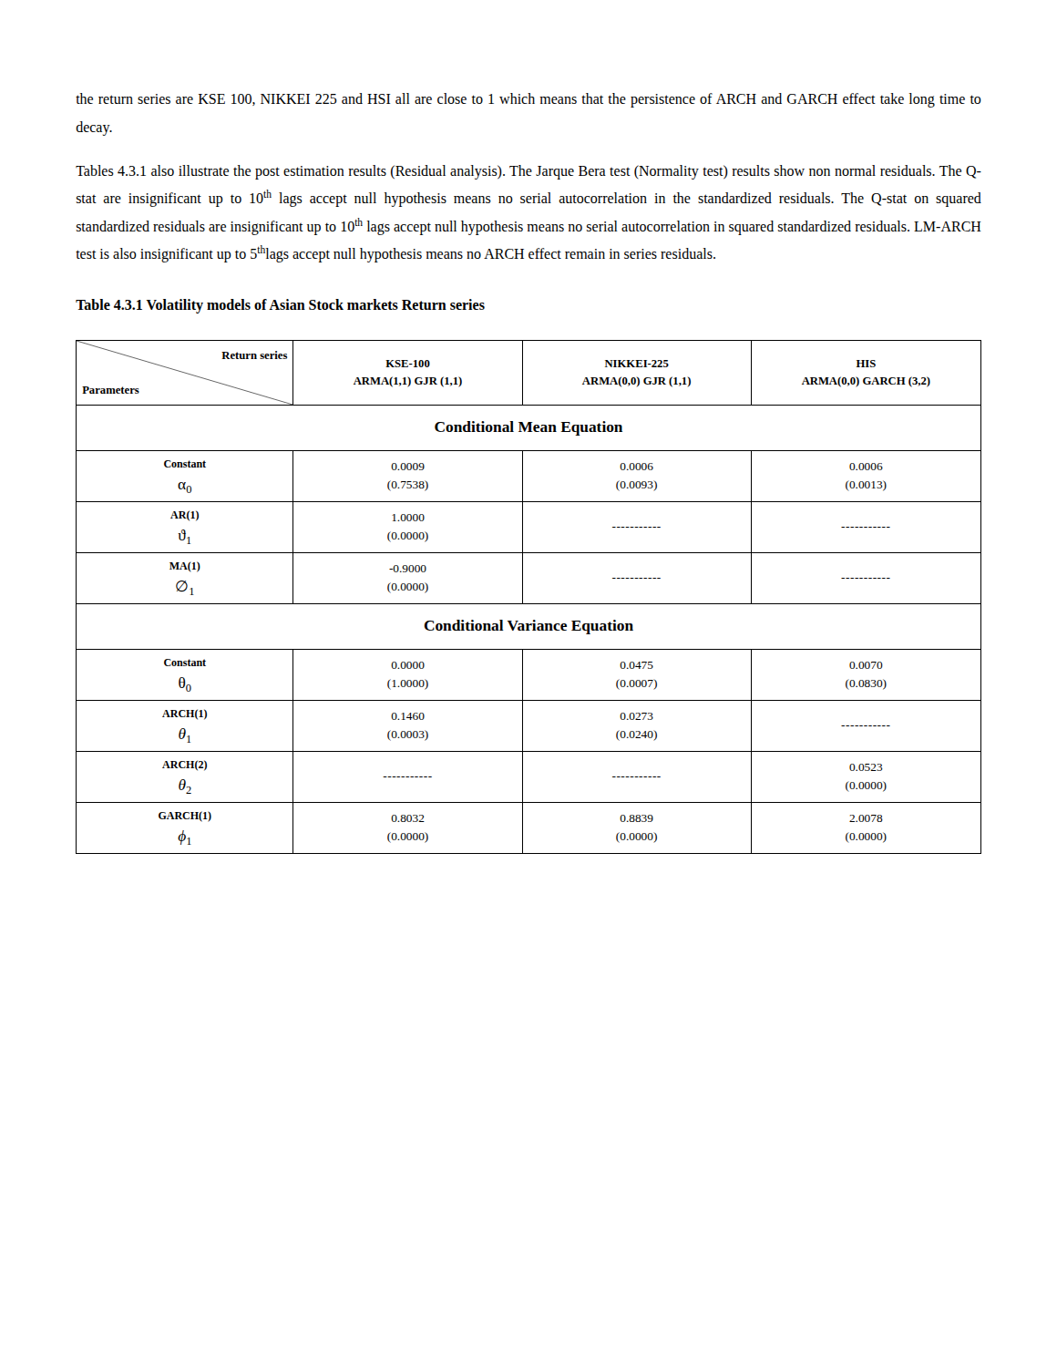the return series are KSE 100, NIKKEI 225 and HSI all are close to 1 which means that the persistence of ARCH and GARCH effect take long time to decay.
Tables 4.3.1 also illustrate the post estimation results (Residual analysis). The Jarque Bera test (Normality test) results show non normal residuals. The Q-stat are insignificant up to 10th lags accept null hypothesis means no serial autocorrelation in the standardized residuals. The Q-stat on squared standardized residuals are insignificant up to 10th lags accept null hypothesis means no serial autocorrelation in squared standardized residuals. LM-ARCH test is also insignificant up to 5thlags accept null hypothesis means no ARCH effect remain in series residuals.
Table 4.3.1 Volatility models of Asian Stock markets Return series
| Return series Parameters | KSE-100 ARMA(1,1) GJR (1,1) | NIKKEI-225 ARMA(0,0) GJR (1,1) | HIS ARMA(0,0) GARCH (3,2) |
| Conditional Mean Equation |
| Constant α 0 | 0.0009 (0.7538) | 0.0006 (0.0093) | 0.0006 (0.0013) |
| AR(1) ϑ 1 | 1.0000 (0.0000) | ----------- | ----------- |
| MA(1) ∅ 1 | -0.9000 (0.0000) | ----------- | ----------- |
| Conditional Variance Equation |
| Constant θ 0 | 0.0000 (1.0000) | 0.0475 (0.0007) | 0.0070 (0.0830) |
| ARCH(1) θ 1 | 0.1460 (0.0003) | 0.0273 (0.0240) | ----------- |
| ARCH(2) θ 2 | ----------- | ----------- | 0.0523 (0.0000) |
| GARCH(1) ϕ 1 | 0.8032 (0.0000) | 0.8839 (0.0000) | 2.0078 (0.0000) |